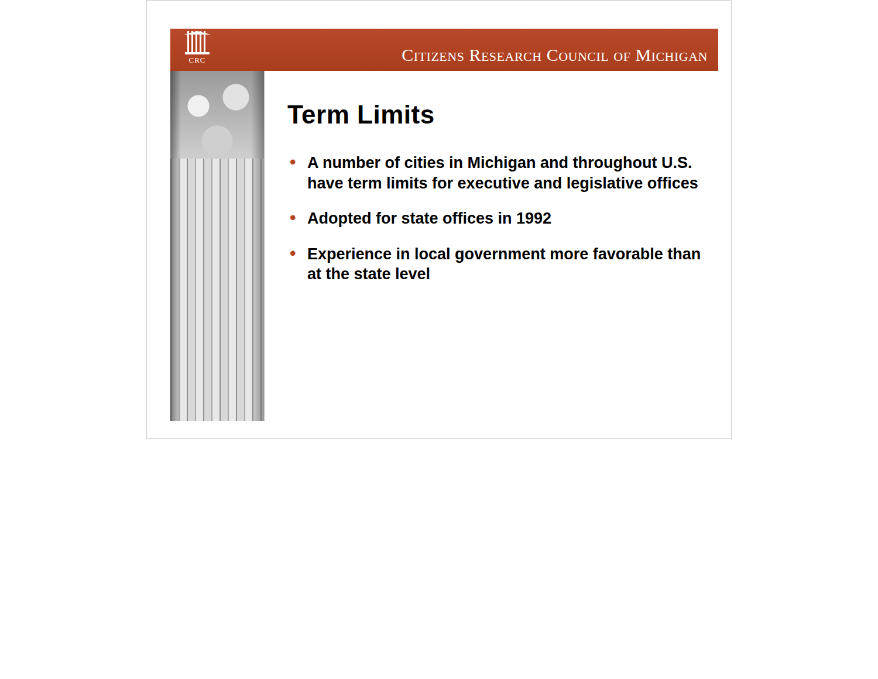CITIZENS RESEARCH COUNCIL OF MICHIGAN
CRC
Term Limits
A number of cities in Michigan and throughout U.S. have term limits for executive and legislative offices
Adopted for state offices in 1992
Experience in local government more favorable than at the state level